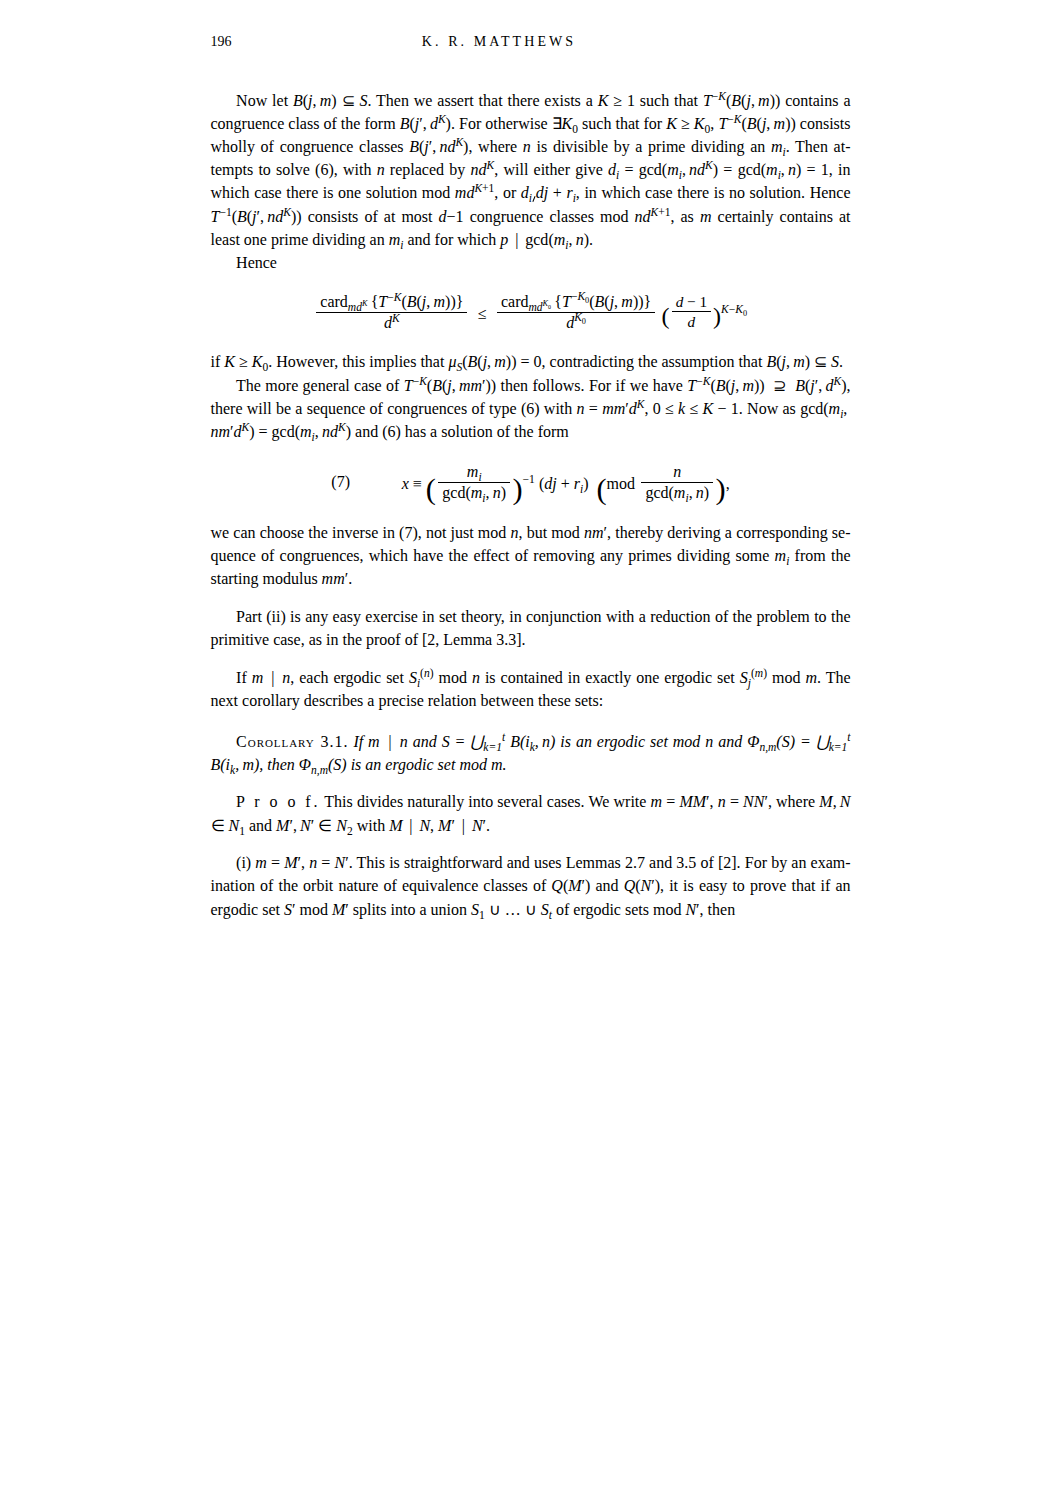196 K. R. Matthews
Now let B(j, m) ⊆ S. Then we assert that there exists a K ≥ 1 such that T−K(B(j, m)) contains a congruence class of the form B(j′, dK). For otherwise ∃K0 such that for K ≥ K0, T−K(B(j, m)) consists wholly of congruence classes B(j′, ndK), where n is divisible by a prime dividing an mi. Then attempts to solve (6), with n replaced by ndK, will either give di = gcd(mi, ndK) = gcd(mi, n) = 1, in which case there is one solution mod mdK+1, or di dj + ri, in which case there is no solution. Hence T−1(B(j′, ndK)) consists of at most d−1 congruence classes mod ndK+1, as m certainly contains at least one prime dividing an mi and for which p | gcd(mi, n).
Hence
cardmdK {T−K(B(j, m))} dK ≤ cardmdK0 {T−K0(B(j, m))} dK0 (d − 1 d)K−K0
if K ≥ K0. However, this implies that μS(B(j, m)) = 0, contradicting the assumption that B(j, m) ⊆ S.
The more general case of T−K(B(j, mm′)) then follows. For if we have T−K(B(j, m)) ⊇ B(j′, dK), there will be a sequence of congruences of type (6) with n = mm′dK, 0 ≤ k ≤ K − 1. Now as gcd(mi, nm′dK) = gcd(mi, ndK) and (6) has a solution of the form
(7) x ≡ (mi gcd(mi, n))−1 (dj + ri) (mod ngcd(mi, n)),
we can choose the inverse in (7), not just mod n, but mod nm′, thereby deriving a corresponding sequence of congruences, which have the effect of removing any primes dividing some mi from the starting modulus mm′.
Part (ii) is any easy exercise in set theory, in conjunction with a reduction of the problem to the primitive case, as in the proof of [2, Lemma 3.3].
If m | n, each ergodic set Si(n) mod n is contained in exactly one ergodic set Sj(m) mod m. The next corollary describes a precise relation between these sets:
Corollary 3.1. If m | n and S = ⋃k=1t B(ik, n) is an ergodic set mod n and Φn,m(S) = ⋃k=1t B(ik, m), then Φn,m(S) is an ergodic set mod m.
P r o o f. This divides naturally into several cases. We write m = MM′, n = NN′, where M, N ∈ N1 and M′, N′ ∈ N2 with M | N, M′ | N′.
(i) m = M′, n = N′. This is straightforward and uses Lemmas 2.7 and 3.5 of [2]. For by an examination of the orbit nature of equivalence classes of Q(M′) and Q(N′), it is easy to prove that if an ergodic set S′ mod M′ splits into a union S1 ∪ … ∪ St of ergodic sets mod N′, then